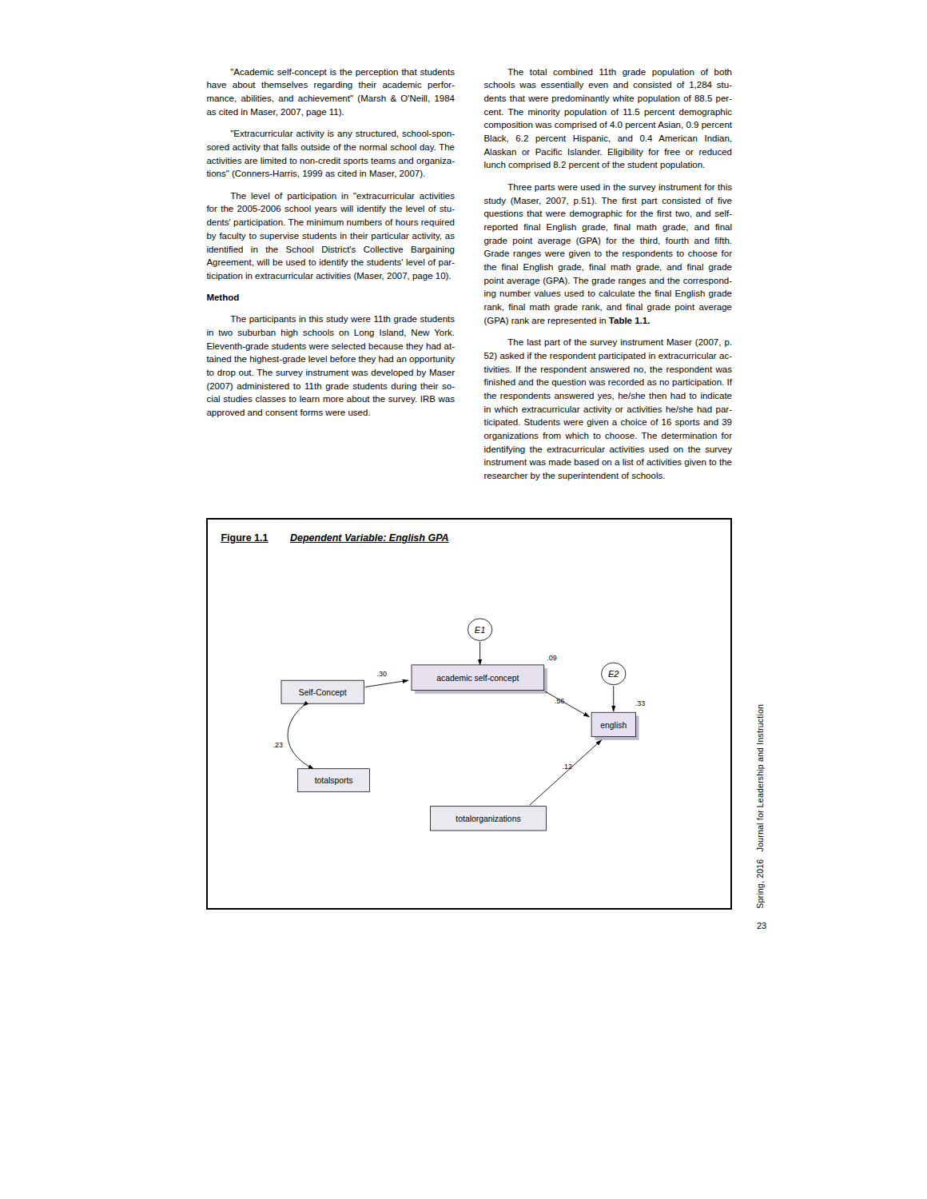"Academic self-concept is the perception that students have about themselves regarding their academic performance, abilities, and achievement" (Marsh & O'Neill, 1984 as cited in Maser, 2007, page 11).
"Extracurricular activity is any structured, school-sponsored activity that falls outside of the normal school day. The activities are limited to non-credit sports teams and organizations" (Conners-Harris, 1999 as cited in Maser, 2007).
The level of participation in "extracurricular activities for the 2005-2006 school years will identify the level of students' participation. The minimum numbers of hours required by faculty to supervise students in their particular activity, as identified in the School District's Collective Bargaining Agreement, will be used to identify the students' level of participation in extracurricular activities (Maser, 2007, page 10).
Method
The participants in this study were 11th grade students in two suburban high schools on Long Island, New York. Eleventh-grade students were selected because they had attained the highest-grade level before they had an opportunity to drop out. The survey instrument was developed by Maser (2007) administered to 11th grade students during their social studies classes to learn more about the survey. IRB was approved and consent forms were used.
The total combined 11th grade population of both schools was essentially even and consisted of 1,284 students that were predominantly white population of 88.5 percent. The minority population of 11.5 percent demographic composition was comprised of 4.0 percent Asian, 0.9 percent Black, 6.2 percent Hispanic, and 0.4 American Indian, Alaskan or Pacific Islander. Eligibility for free or reduced lunch comprised 8.2 percent of the student population.
Three parts were used in the survey instrument for this study (Maser, 2007, p.51). The first part consisted of five questions that were demographic for the first two, and self-reported final English grade, final math grade, and final grade point average (GPA) for the third, fourth and fifth. Grade ranges were given to the respondents to choose for the final English grade, final math grade, and final grade point average (GPA). The grade ranges and the corresponding number values used to calculate the final English grade rank, final math grade rank, and final grade point average (GPA) rank are represented in Table 1.1.
The last part of the survey instrument Maser (2007, p. 52) asked if the respondent participated in extracurricular activities. If the respondent answered no, the respondent was finished and the question was recorded as no participation. If the respondents answered yes, he/she then had to indicate in which extracurricular activity or activities he/she had participated. Students were given a choice of 16 sports and 39 organizations from which to choose. The determination for identifying the extracurricular activities used on the survey instrument was made based on a list of activities given to the researcher by the superintendent of schools.
Figure 1.1 Dependent Variable: English GPA
E1 E2 Self-Concept academic self-concept english totalsports totalorganizations .30 .56 .12 .23 .09 .33
Spring, 2016 Journal for Leadership and Instruction
23